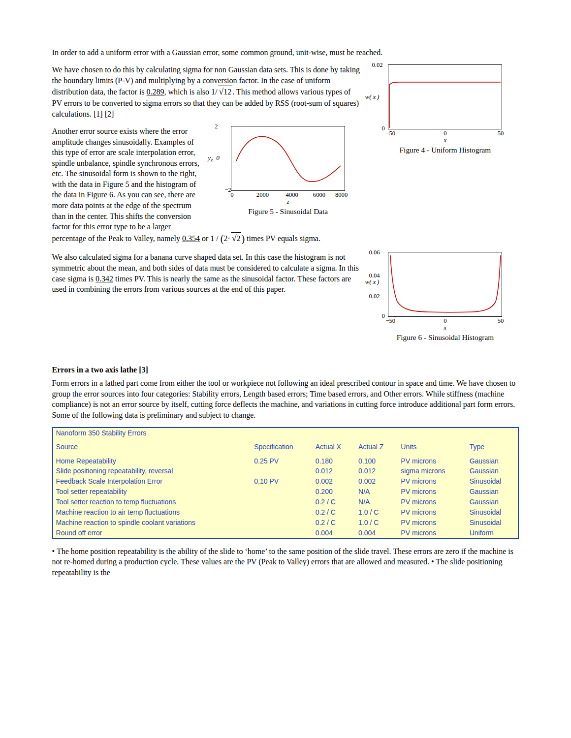In order to add a uniform error with a Gaussian error, some common ground, unit-wise, must be reached.
0.02 0 w( x )
−50 0 50 x
Figure 4 - Uniform Histogram
We have chosen to do this by calculating sigma for non Gaussian data sets. This is done by taking the boundary limits (P-V) and multiplying by a conversion factor. In the case of uniform distribution data, the factor is 0.289, which is also 1/√12. This method allows various types of PV errors to be converted to sigma errors so that they can be added by RSS (root-sum of squares) calculations. [1] [2]
2 −2 yz 0
0 2000 4000 6000 8000 z
Figure 5 - Sinusoidal Data
Another error source exists where the error amplitude changes sinusoidally. Examples of this type of error are scale interpolation error, spindle unbalance, spindle synchronous errors, etc. The sinusoidal form is shown to the right, with the data in Figure 5 and the histogram of the data in Figure 6. As you can see, there are more data points at the edge of the spectrum than in the center. This shifts the conversion factor for this error type to be a larger percentage of the Peak to Valley, namely 0.354 or 1 / (2·√2) times PV equals sigma.
0.06 0.04 0.02 0 w( x )
−50 0 50 x
Figure 6 - Sinusoidal Histogram
We also calculated sigma for a banana curve shaped data set. In this case the histogram is not symmetric about the mean, and both sides of data must be considered to calculate a sigma. In this case sigma is 0.342 times PV. This is nearly the same as the sinusoidal factor. These factors are used in combining the errors from various sources at the end of this paper.
Errors in a two axis lathe [3]
Form errors in a lathed part come from either the tool or workpiece not following an ideal prescribed contour in space and time. We have chosen to group the error sources into four categories: Stability errors, Length based errors; Time based errors, and Other errors. While stiffness (machine compliance) is not an error source by itself, cutting force deflects the machine, and variations in cutting force introduce additional part form errors. Some of the following data is preliminary and subject to change.
| Nanoform 350 Stability Errors |
| Source | Specification | Actual X | Actual Z | Units | Type |
| Home Repeatability | 0.25 PV | 0.180 | 0.100 | PV microns | Gaussian |
| Slide positioning repeatability, reversal | | 0.012 | 0.012 | sigma microns | Gaussian |
| Feedback Scale Interpolation Error | 0.10 PV | 0.002 | 0.002 | PV microns | Sinusoidal |
| Tool setter repeatability | | 0.200 | N/A | PV microns | Gaussian |
| Tool setter reaction to temp fluctuations | | 0.2 / C | N/A | PV microns | Gaussian |
| Machine reaction to air temp fluctuations | | 0.2 / C | 1.0 / C | PV microns | Sinusoidal |
| Machine reaction to spindle coolant variations | | 0.2 / C | 1.0 / C | PV microns | Sinusoidal |
| Round off error | | 0.004 | 0.004 | PV microns | Uniform |
• The home position repeatability is the ability of the slide to ‘home’ to the same position of the slide travel. These errors are zero if the machine is not re-homed during a production cycle. These values are the PV (Peak to Valley) errors that are allowed and measured. • The slide positioning repeatability is the